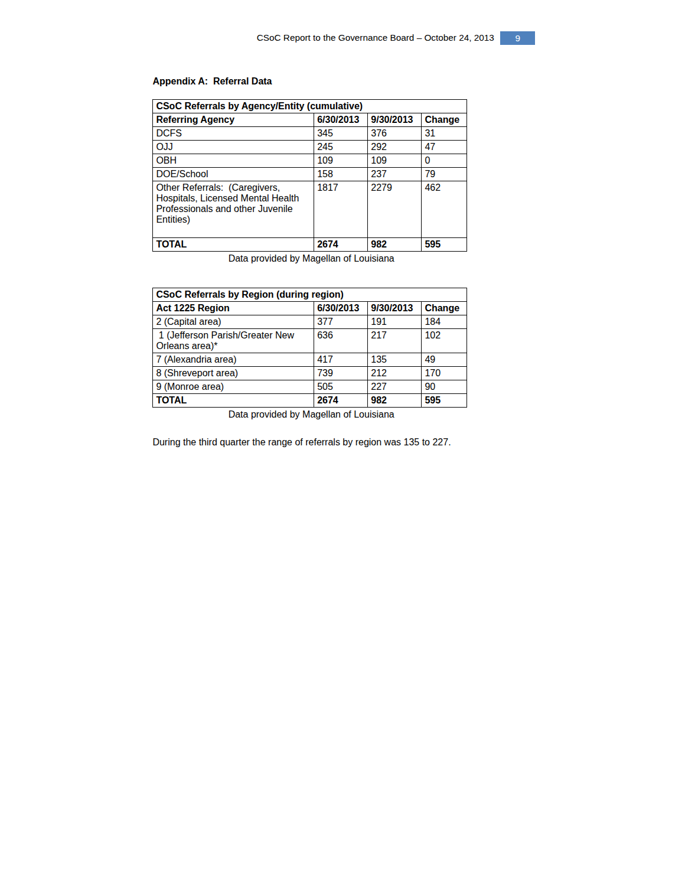CSoC Report to the Governance Board – October 24, 2013
9
Appendix A: Referral Data
| CSoC Referrals by Agency/Entity (cumulative) |
| Referring Agency | 6/30/2013 | 9/30/2013 | Change |
| DCFS | 345 | 376 | 31 |
| OJJ | 245 | 292 | 47 |
| OBH | 109 | 109 | 0 |
| DOE/School | 158 | 237 | 79 |
| Other Referrals: (Caregivers, Hospitals, Licensed Mental Health Professionals and other Juvenile Entities) | 1817 | 2279 | 462 |
| TOTAL | 2674 | 982 | 595 |
Data provided by Magellan of Louisiana
| CSoC Referrals by Region (during region) |
| Act 1225 Region | 6/30/2013 | 9/30/2013 | Change |
| 2 (Capital area) | 377 | 191 | 184 |
| 1 (Jefferson Parish/Greater New Orleans area)* | 636 | 217 | 102 |
| 7 (Alexandria area) | 417 | 135 | 49 |
| 8 (Shreveport area) | 739 | 212 | 170 |
| 9 (Monroe area) | 505 | 227 | 90 |
| TOTAL | 2674 | 982 | 595 |
Data provided by Magellan of Louisiana
During the third quarter the range of referrals by region was 135 to 227.